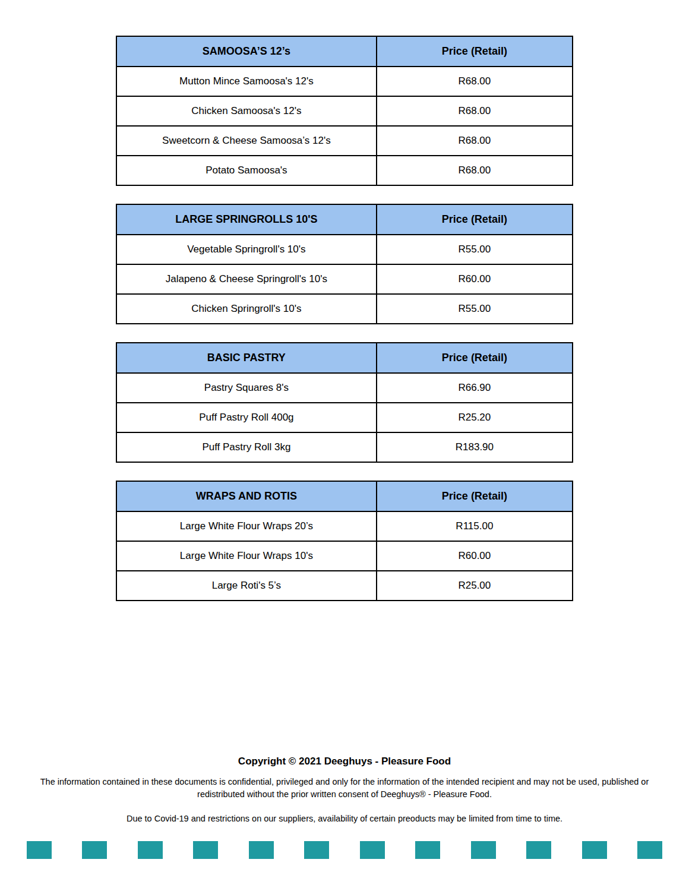| SAMOOSA’S 12’s | Price (Retail) |
| --- | --- |
| Mutton Mince Samoosa's 12's | R68.00 |
| Chicken Samoosa's 12's | R68.00 |
| Sweetcorn & Cheese Samoosa’s 12's | R68.00 |
| Potato Samoosa's | R68.00 |
| LARGE SPRINGROLLS 10'S | Price (Retail) |
| --- | --- |
| Vegetable Springroll's 10's | R55.00 |
| Jalapeno & Cheese Springroll's 10's | R60.00 |
| Chicken Springroll's 10's | R55.00 |
| BASIC PASTRY | Price (Retail) |
| --- | --- |
| Pastry Squares 8's | R66.90 |
| Puff Pastry Roll 400g | R25.20 |
| Puff Pastry Roll 3kg | R183.90 |
| WRAPS AND ROTIS | Price (Retail) |
| --- | --- |
| Large White Flour Wraps 20’s | R115.00 |
| Large White Flour Wraps 10's | R60.00 |
| Large Roti's 5’s | R25.00 |
Copyright © 2021 Deeghuys - Pleasure Food
The information contained in these documents is confidential, privileged and only for the information of the intended recipient and may not be used, published or redistributed without the prior written consent of Deeghuys® - Pleasure Food.
Due to Covid-19 and restrictions on our suppliers, availability of certain preoducts may be limited from time to time.